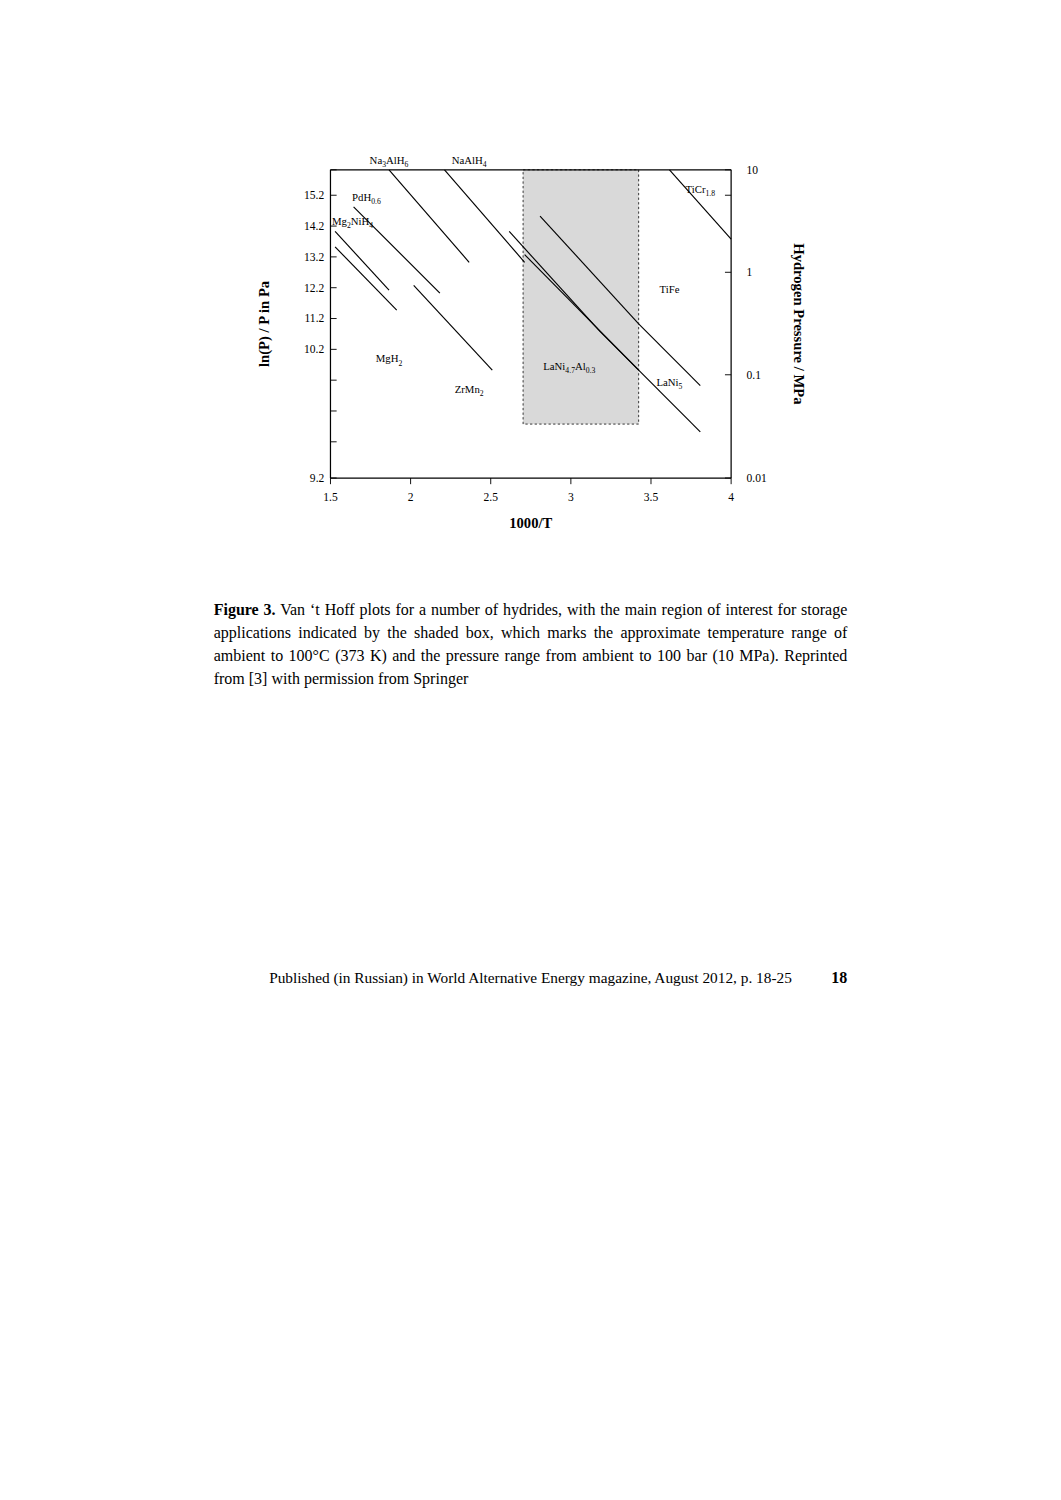Van 't Hoff plots for a number of hydrides Plot of ln(P) (P in Pa) on the left axis from 9.2 to 10, and hydrogen pressure in MPa on the right axis from 0.01 to 10, versus 1000/T from 1.5 to 4. Straight lines are labelled Na3AlH6, NaAlH4, PdH0.6, Mg2NiH4, MgH2, ZrMn2, LaNi4.7Al0.3, LaNi5, TiFe and TiCr1.8. A shaded box marks the region of interest for storage applications. 15.2 14.2 13.2 12.2 11.2 10.2 9.2 10 1 0.1 0.01 1.5 2 2.5 3 3.5 4 1000/T ln(P) / P in Pa Hydrogen Pressure / MPa Na3AlH6 NaAlH4 PdH0.6 Mg2NiH4 MgH2 ZrMn2 LaNi4.7Al0.3 LaNi5 TiFe TiCr1.8
Figure 3. Van ‘t Hoff plots for a number of hydrides, with the main region of interest for storage applications indicated by the shaded box, which marks the approximate temperature range of ambient to 100°C (373 K) and the pressure range from ambient to 100 bar (10 MPa). Reprinted from [3] with permission from Springer
Published (in Russian) in World Alternative Energy magazine, August 2012, p. 18-25
18